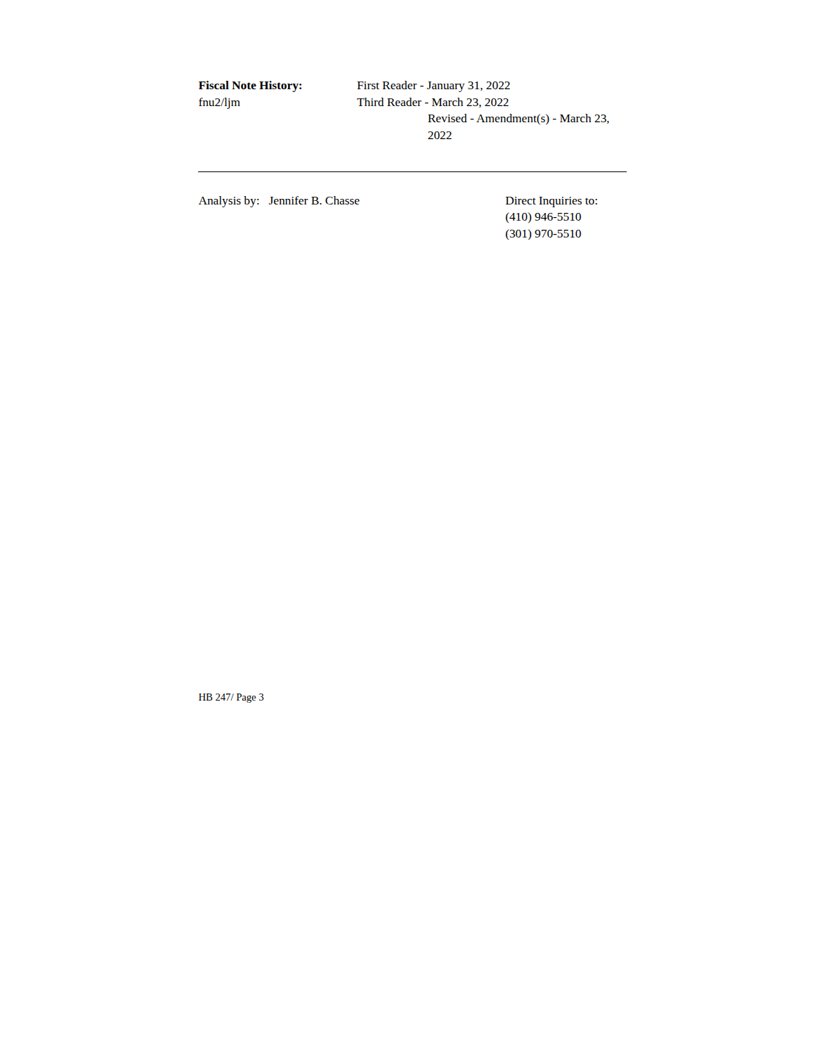Fiscal Note History:
First Reader - January 31, 2022
fnu2/ljm
Third Reader - March 23, 2022
Revised - Amendment(s) - March 23, 2022
Analysis by: Jennifer B. Chasse
Direct Inquiries to:
(410) 946-5510
(301) 970-5510
HB 247/ Page 3